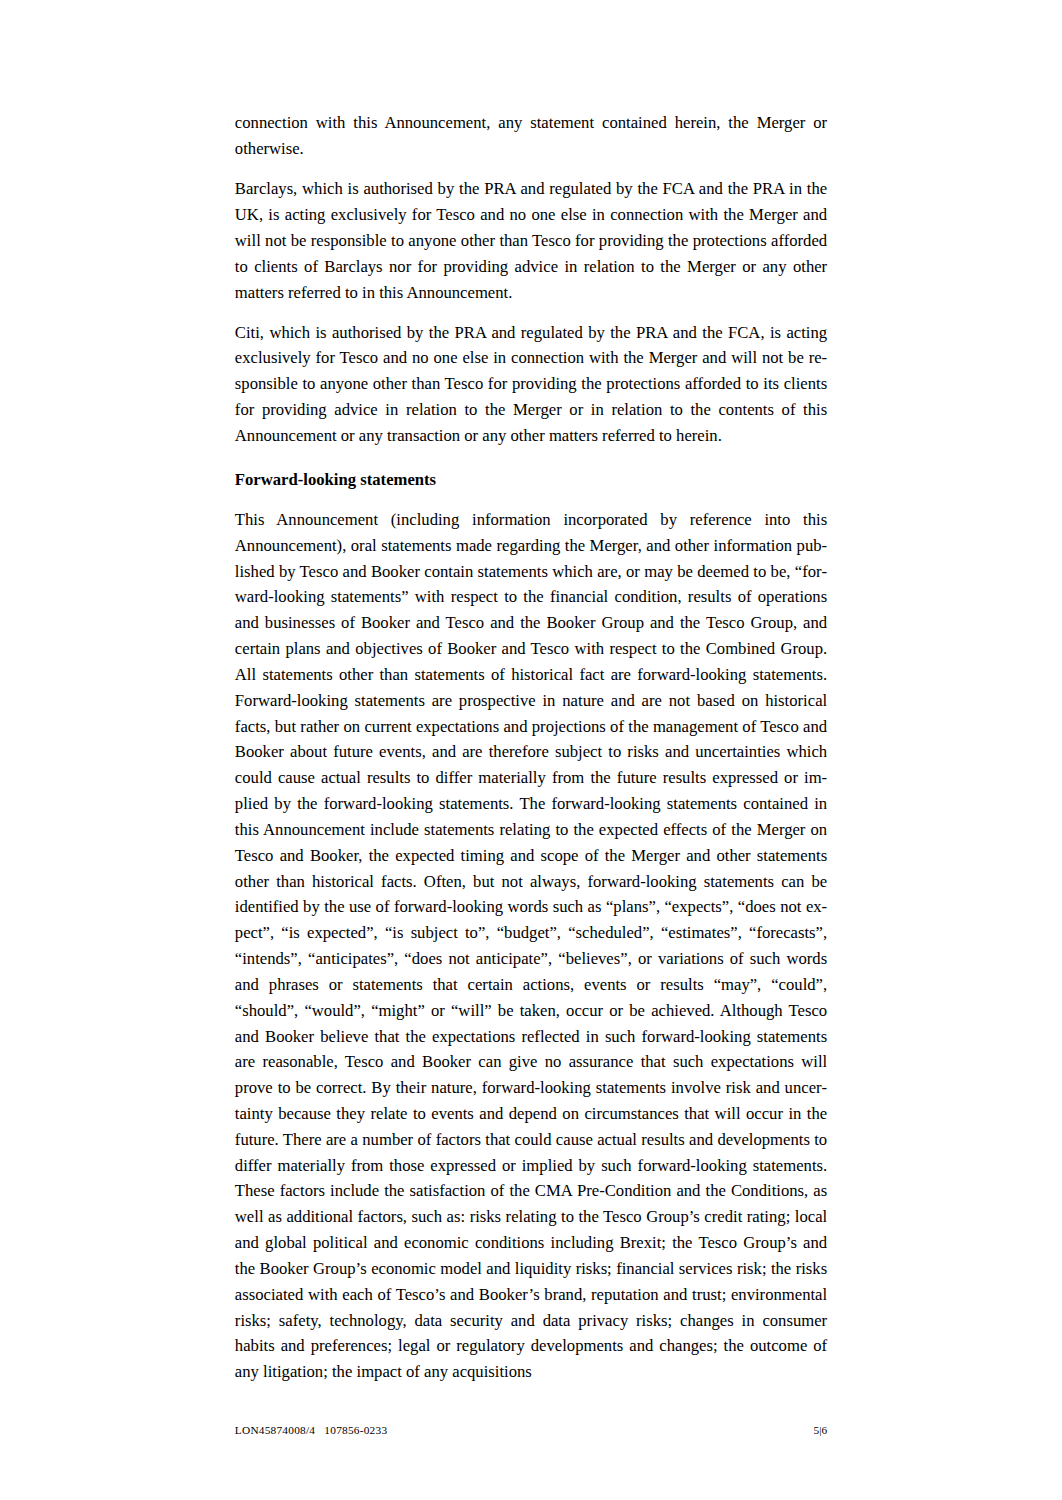connection with this Announcement, any statement contained herein, the Merger or otherwise.
Barclays, which is authorised by the PRA and regulated by the FCA and the PRA in the UK, is acting exclusively for Tesco and no one else in connection with the Merger and will not be responsible to anyone other than Tesco for providing the protections afforded to clients of Barclays nor for providing advice in relation to the Merger or any other matters referred to in this Announcement.
Citi, which is authorised by the PRA and regulated by the PRA and the FCA, is acting exclusively for Tesco and no one else in connection with the Merger and will not be responsible to anyone other than Tesco for providing the protections afforded to its clients for providing advice in relation to the Merger or in relation to the contents of this Announcement or any transaction or any other matters referred to herein.
Forward-looking statements
This Announcement (including information incorporated by reference into this Announcement), oral statements made regarding the Merger, and other information published by Tesco and Booker contain statements which are, or may be deemed to be, “forward-looking statements” with respect to the financial condition, results of operations and businesses of Booker and Tesco and the Booker Group and the Tesco Group, and certain plans and objectives of Booker and Tesco with respect to the Combined Group. All statements other than statements of historical fact are forward-looking statements. Forward-looking statements are prospective in nature and are not based on historical facts, but rather on current expectations and projections of the management of Tesco and Booker about future events, and are therefore subject to risks and uncertainties which could cause actual results to differ materially from the future results expressed or implied by the forward-looking statements. The forward-looking statements contained in this Announcement include statements relating to the expected effects of the Merger on Tesco and Booker, the expected timing and scope of the Merger and other statements other than historical facts. Often, but not always, forward-looking statements can be identified by the use of forward-looking words such as “plans”, “expects”, “does not expect”, “is expected”, “is subject to”, “budget”, “scheduled”, “estimates”, “forecasts”, “intends”, “anticipates”, “does not anticipate”, “believes”, or variations of such words and phrases or statements that certain actions, events or results “may”, “could”, “should”, “would”, “might” or “will” be taken, occur or be achieved. Although Tesco and Booker believe that the expectations reflected in such forward-looking statements are reasonable, Tesco and Booker can give no assurance that such expectations will prove to be correct. By their nature, forward-looking statements involve risk and uncertainty because they relate to events and depend on circumstances that will occur in the future. There are a number of factors that could cause actual results and developments to differ materially from those expressed or implied by such forward-looking statements. These factors include the satisfaction of the CMA Pre-Condition and the Conditions, as well as additional factors, such as: risks relating to the Tesco Group’s credit rating; local and global political and economic conditions including Brexit; the Tesco Group’s and the Booker Group’s economic model and liquidity risks; financial services risk; the risks associated with each of Tesco’s and Booker’s brand, reputation and trust; environmental risks; safety, technology, data security and data privacy risks; changes in consumer habits and preferences; legal or regulatory developments and changes; the outcome of any litigation; the impact of any acquisitions
LON45874008/4 107856-0233 5|6